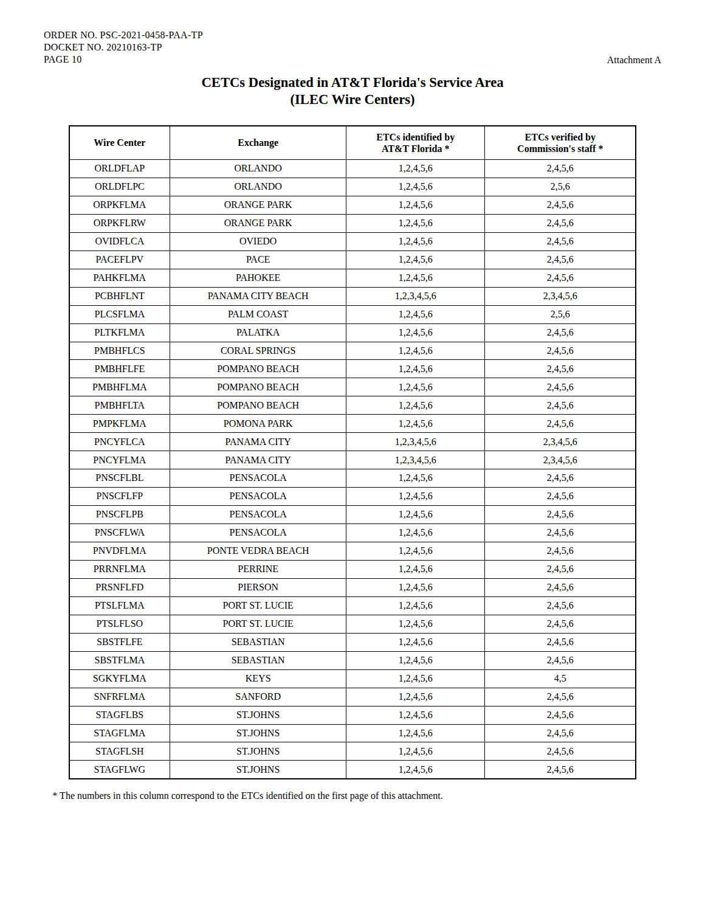ORDER NO. PSC-2021-0458-PAA-TP
DOCKET NO. 20210163-TP
PAGE 10
Attachment A
CETCs Designated in AT&T Florida's Service Area (ILEC Wire Centers)
| Wire Center | Exchange | ETCs identified by AT&T Florida * | ETCs verified by Commission's staff * |
| --- | --- | --- | --- |
| ORLDFLAP | ORLANDO | 1,2,4,5,6 | 2,4,5,6 |
| ORLDFLPC | ORLANDO | 1,2,4,5,6 | 2,5,6 |
| ORPKFLMA | ORANGE PARK | 1,2,4,5,6 | 2,4,5,6 |
| ORPKFLRW | ORANGE PARK | 1,2,4,5,6 | 2,4,5,6 |
| OVIDFLCA | OVIEDO | 1,2,4,5,6 | 2,4,5,6 |
| PACEFLPV | PACE | 1,2,4,5,6 | 2,4,5,6 |
| PAHKFLMA | PAHOKEE | 1,2,4,5,6 | 2,4,5,6 |
| PCBHFLNT | PANAMA CITY BEACH | 1,2,3,4,5,6 | 2,3,4,5,6 |
| PLCSFLMA | PALM COAST | 1,2,4,5,6 | 2,5,6 |
| PLTKFLMA | PALATKA | 1,2,4,5,6 | 2,4,5,6 |
| PMBHFLCS | CORAL SPRINGS | 1,2,4,5,6 | 2,4,5,6 |
| PMBHFLFE | POMPANO BEACH | 1,2,4,5,6 | 2,4,5,6 |
| PMBHFLMA | POMPANO BEACH | 1,2,4,5,6 | 2,4,5,6 |
| PMBHFLTA | POMPANO BEACH | 1,2,4,5,6 | 2,4,5,6 |
| PMPKFLMA | POMONA PARK | 1,2,4,5,6 | 2,4,5,6 |
| PNCYFLCA | PANAMA CITY | 1,2,3,4,5,6 | 2,3,4,5,6 |
| PNCYFLMA | PANAMA CITY | 1,2,3,4,5,6 | 2,3,4,5,6 |
| PNSCFLBL | PENSACOLA | 1,2,4,5,6 | 2,4,5,6 |
| PNSCFLFP | PENSACOLA | 1,2,4,5,6 | 2,4,5,6 |
| PNSCFLPB | PENSACOLA | 1,2,4,5,6 | 2,4,5,6 |
| PNSCFLWA | PENSACOLA | 1,2,4,5,6 | 2,4,5,6 |
| PNVDFLMA | PONTE VEDRA BEACH | 1,2,4,5,6 | 2,4,5,6 |
| PRRNFLMA | PERRINE | 1,2,4,5,6 | 2,4,5,6 |
| PRSNFLFD | PIERSON | 1,2,4,5,6 | 2,4,5,6 |
| PTSLFLMA | PORT ST. LUCIE | 1,2,4,5,6 | 2,4,5,6 |
| PTSLFLSO | PORT ST. LUCIE | 1,2,4,5,6 | 2,4,5,6 |
| SBSTFLFE | SEBASTIAN | 1,2,4,5,6 | 2,4,5,6 |
| SBSTFLMA | SEBASTIAN | 1,2,4,5,6 | 2,4,5,6 |
| SGKYFLMA | KEYS | 1,2,4,5,6 | 4,5 |
| SNFRFLMA | SANFORD | 1,2,4,5,6 | 2,4,5,6 |
| STAGFLBS | ST.JOHNS | 1,2,4,5,6 | 2,4,5,6 |
| STAGFLMA | ST.JOHNS | 1,2,4,5,6 | 2,4,5,6 |
| STAGFLSH | ST.JOHNS | 1,2,4,5,6 | 2,4,5,6 |
| STAGFLWG | ST.JOHNS | 1,2,4,5,6 | 2,4,5,6 |
* The numbers in this column correspond to the ETCs identified on the first page of this attachment.